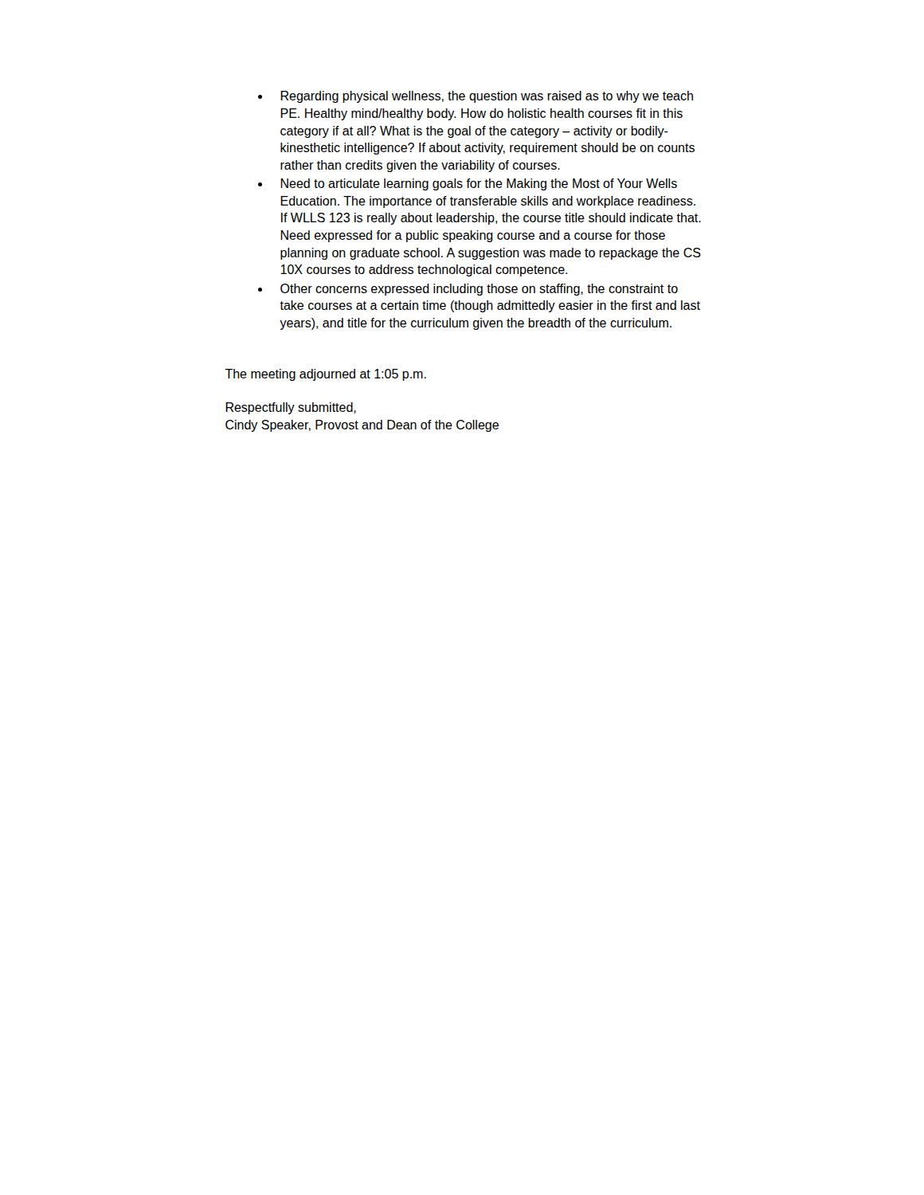Regarding physical wellness, the question was raised as to why we teach PE. Healthy mind/healthy body. How do holistic health courses fit in this category if at all? What is the goal of the category – activity or bodily-kinesthetic intelligence? If about activity, requirement should be on counts rather than credits given the variability of courses.
Need to articulate learning goals for the Making the Most of Your Wells Education. The importance of transferable skills and workplace readiness. If WLLS 123 is really about leadership, the course title should indicate that. Need expressed for a public speaking course and a course for those planning on graduate school. A suggestion was made to repackage the CS 10X courses to address technological competence.
Other concerns expressed including those on staffing, the constraint to take courses at a certain time (though admittedly easier in the first and last years), and title for the curriculum given the breadth of the curriculum.
The meeting adjourned at 1:05 p.m.
Respectfully submitted,
Cindy Speaker, Provost and Dean of the College